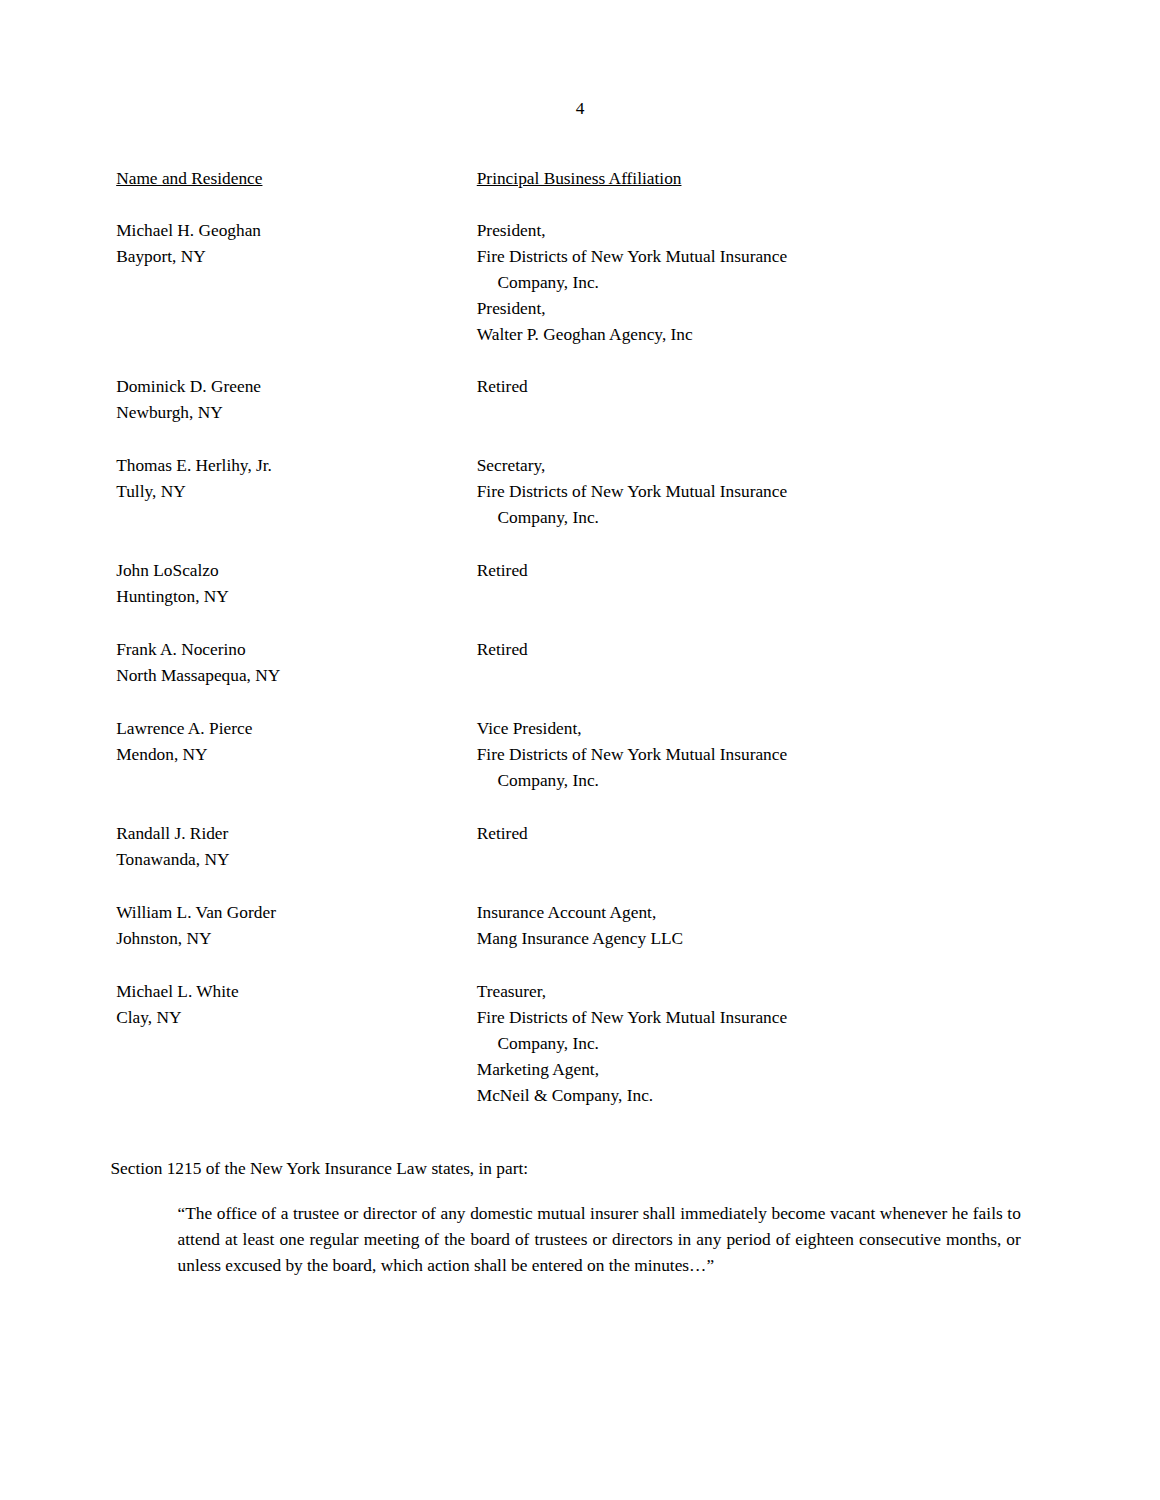4
| Name and Residence | Principal Business Affiliation |
| --- | --- |
| Michael H. Geoghan Bayport, NY | President, Fire Districts of New York Mutual Insurance Company, Inc. President, Walter P. Geoghan Agency, Inc |
| Dominick D. Greene Newburgh, NY | Retired |
| Thomas E. Herlihy, Jr. Tully, NY | Secretary, Fire Districts of New York Mutual Insurance Company, Inc. |
| John LoScalzo Huntington, NY | Retired |
| Frank A. Nocerino North Massapequa, NY | Retired |
| Lawrence A. Pierce Mendon, NY | Vice President, Fire Districts of New York Mutual Insurance Company, Inc. |
| Randall J. Rider Tonawanda, NY | Retired |
| William L. Van Gorder Johnston, NY | Insurance Account Agent, Mang Insurance Agency LLC |
| Michael L. White Clay, NY | Treasurer, Fire Districts of New York Mutual Insurance Company, Inc. Marketing Agent, McNeil & Company, Inc. |
Section 1215 of the New York Insurance Law states, in part:
“The office of a trustee or director of any domestic mutual insurer shall immediately become vacant whenever he fails to attend at least one regular meeting of the board of trustees or directors in any period of eighteen consecutive months, or unless excused by the board, which action shall be entered on the minutes…”